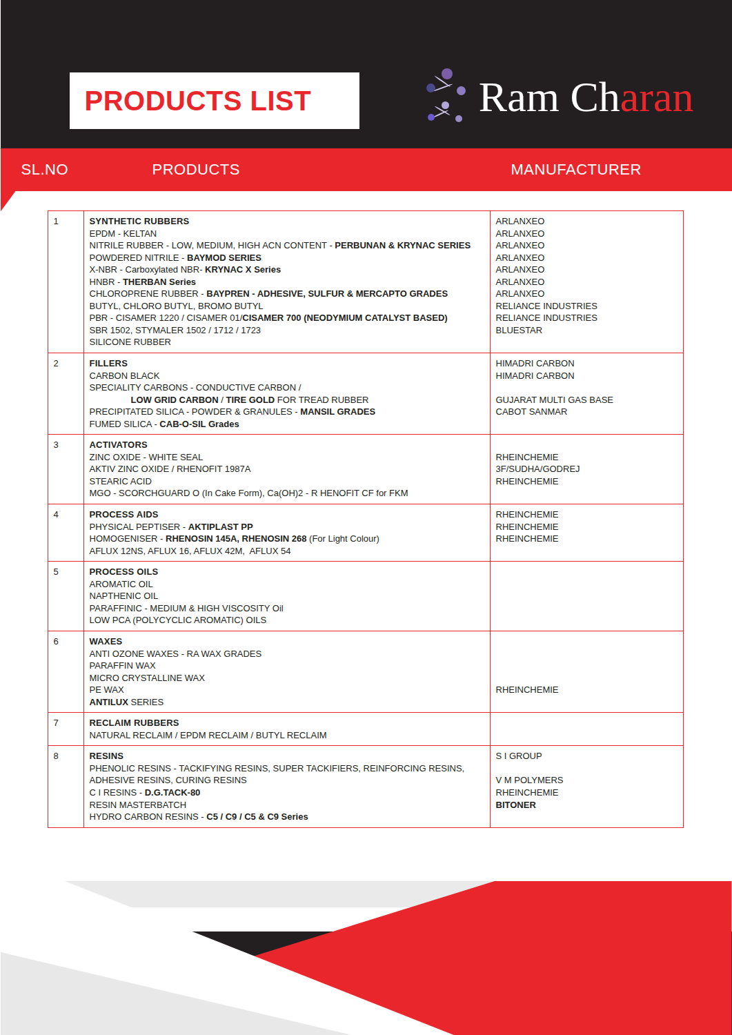PRODUCTS LIST
Ram Charan
SL.NO
PRODUCTS
MANUFACTURER
| 1 | SYNTHETIC RUBBERS EPDM - KELTAN NITRILE RUBBER - LOW, MEDIUM, HIGH ACN CONTENT - PERBUNAN & KRYNAC SERIES POWDERED NITRILE - BAYMOD SERIES X-NBR - Carboxylated NBR- KRYNAC X Series HNBR - THERBAN Series CHLOROPRENE RUBBER - BAYPREN - ADHESIVE, SULFUR & MERCAPTO GRADES BUTYL, CHLORO BUTYL, BROMO BUTYL PBR - CISAMER 1220 / CISAMER 01/ CISAMER 700 (NEODYMIUM CATALYST BASED) SBR 1502, STYMALER 1502 / 1712 / 1723 SILICONE RUBBER | ARLANXEO ARLANXEO ARLANXEO ARLANXEO ARLANXEO ARLANXEO ARLANXEO RELIANCE INDUSTRIES RELIANCE INDUSTRIES BLUESTAR |
| 2 | FILLERS CARBON BLACK SPECIALITY CARBONS - CONDUCTIVE CARBON / LOW GRID CARBON / TIRE GOLD FOR TREAD RUBBER PRECIPITATED SILICA - POWDER & GRANULES - MANSIL GRADES FUMED SILICA - CAB-O-SIL Grades | HIMADRI CARBON HIMADRI CARBON GUJARAT MULTI GAS BASE CABOT SANMAR |
| 3 | ACTIVATORS ZINC OXIDE - WHITE SEAL AKTIV ZINC OXIDE / RHENOFIT 1987A STEARIC ACID MGO - SCORCHGUARD O (In Cake Form), Ca(OH)2 - R HENOFIT CF for FKM | RHEINCHEMIE 3F/SUDHA/GODREJ RHEINCHEMIE |
| 4 | PROCESS AIDS PHYSICAL PEPTISER - AKTIPLAST PP HOMOGENISER - RHENOSIN 145A, RHENOSIN 268 (For Light Colour) AFLUX 12NS, AFLUX 16, AFLUX 42M, AFLUX 54 | RHEINCHEMIE RHEINCHEMIE RHEINCHEMIE |
| 5 | PROCESS OILS AROMATIC OIL NAPTHENIC OIL PARAFFINIC - MEDIUM & HIGH VISCOSITY Oil LOW PCA (POLYCYCLIC AROMATIC) OILS | |
| 6 | WAXES ANTI OZONE WAXES - RA WAX GRADES PARAFFIN WAX MICRO CRYSTALLINE WAX PE WAX ANTILUX SERIES | RHEINCHEMIE |
| 7 | RECLAIM RUBBERS NATURAL RECLAIM / EPDM RECLAIM / BUTYL RECLAIM | |
| 8 | RESINS PHENOLIC RESINS - TACKIFYING RESINS, SUPER TACKIFIERS, REINFORCING RESINS, ADHESIVE RESINS, CURING RESINS C I RESINS - D.G.TACK-80 RESIN MASTERBATCH HYDRO CARBON RESINS - C5 / C9 / C5 & C9 Series | S I GROUP V M POLYMERS RHEINCHEMIE BITONER |